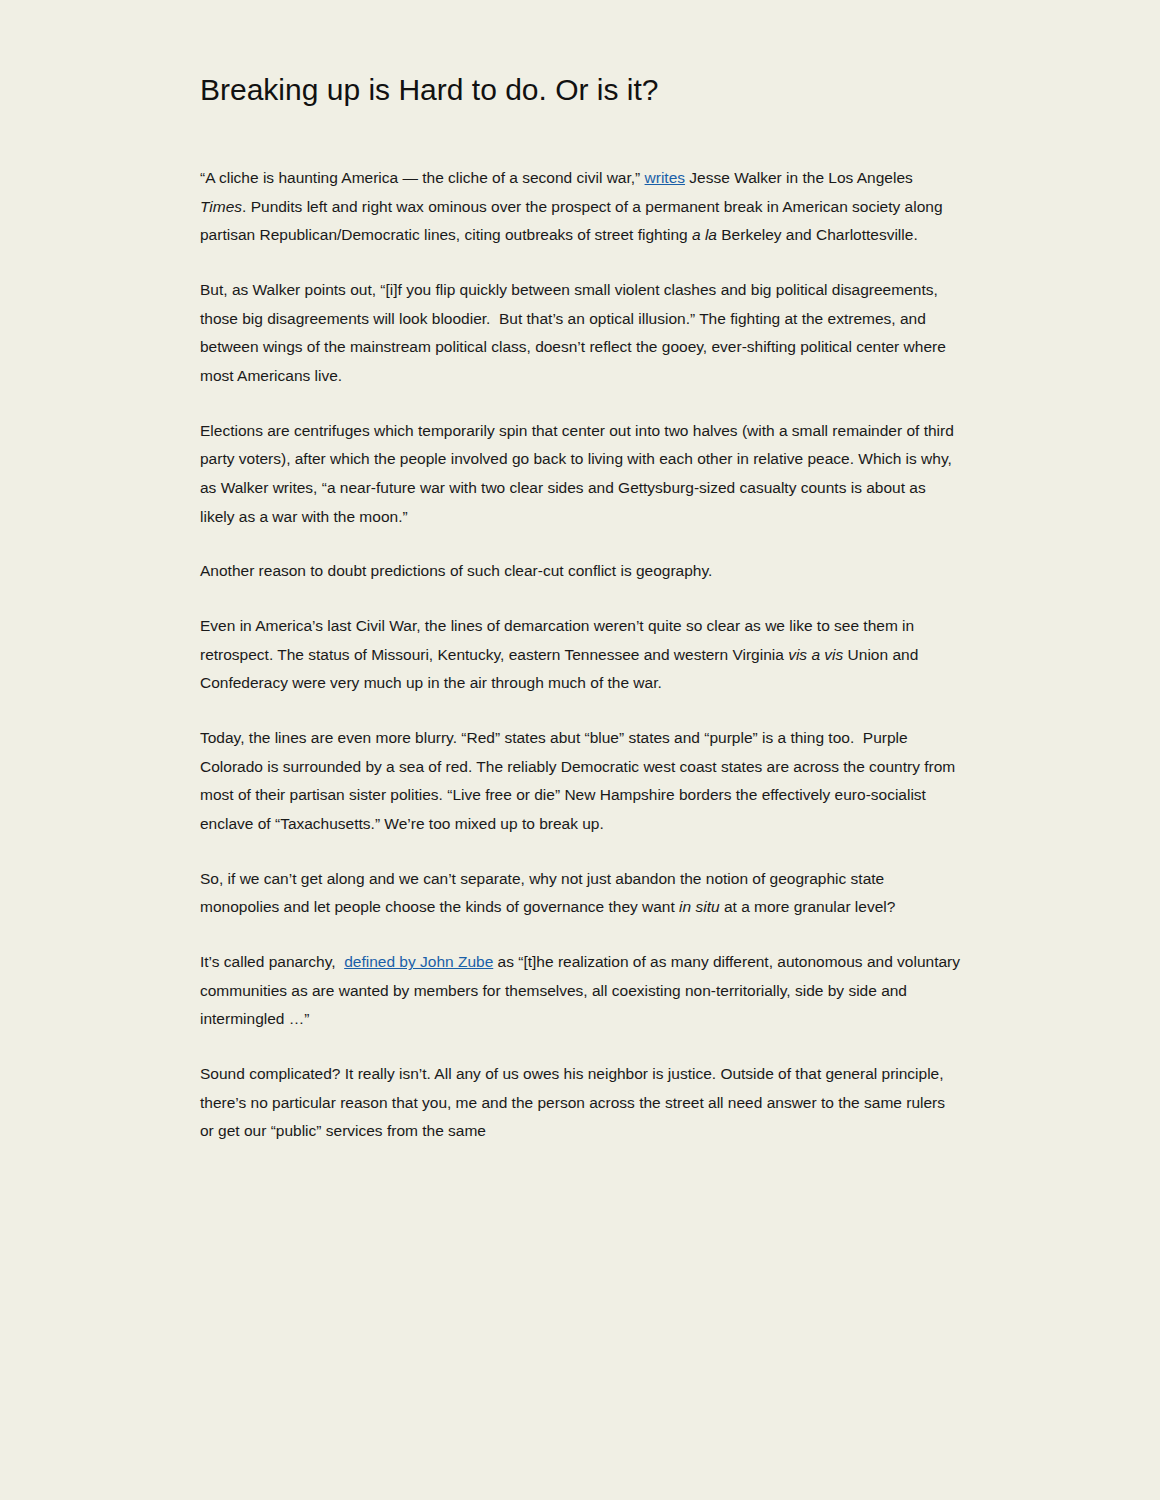Breaking up is Hard to do. Or is it?
“A cliche is haunting America — the cliche of a second civil war,” writes Jesse Walker in the Los Angeles Times. Pundits left and right wax ominous over the prospect of a permanent break in American society along partisan Republican/Democratic lines, citing outbreaks of street fighting a la Berkeley and Charlottesville.
But, as Walker points out, “[i]f you flip quickly between small violent clashes and big political disagreements, those big disagreements will look bloodier. But that’s an optical illusion.” The fighting at the extremes, and between wings of the mainstream political class, doesn’t reflect the gooey, ever-shifting political center where most Americans live.
Elections are centrifuges which temporarily spin that center out into two halves (with a small remainder of third party voters), after which the people involved go back to living with each other in relative peace. Which is why, as Walker writes, “a near-future war with two clear sides and Gettysburg-sized casualty counts is about as likely as a war with the moon.”
Another reason to doubt predictions of such clear-cut conflict is geography.
Even in America’s last Civil War, the lines of demarcation weren’t quite so clear as we like to see them in retrospect. The status of Missouri, Kentucky, eastern Tennessee and western Virginia vis a vis Union and Confederacy were very much up in the air through much of the war.
Today, the lines are even more blurry. “Red” states abut “blue” states and “purple” is a thing too. Purple Colorado is surrounded by a sea of red. The reliably Democratic west coast states are across the country from most of their partisan sister polities. “Live free or die” New Hampshire borders the effectively euro-socialist enclave of “Taxachusetts.” We’re too mixed up to break up.
So, if we can’t get along and we can’t separate, why not just abandon the notion of geographic state monopolies and let people choose the kinds of governance they want in situ at a more granular level?
It’s called panarchy, defined by John Zube as “[t]he realization of as many different, autonomous and voluntary communities as are wanted by members for themselves, all coexisting non-territorially, side by side and intermingled …”
Sound complicated? It really isn’t. All any of us owes his neighbor is justice. Outside of that general principle, there’s no particular reason that you, me and the person across the street all need answer to the same rulers or get our “public” services from the same